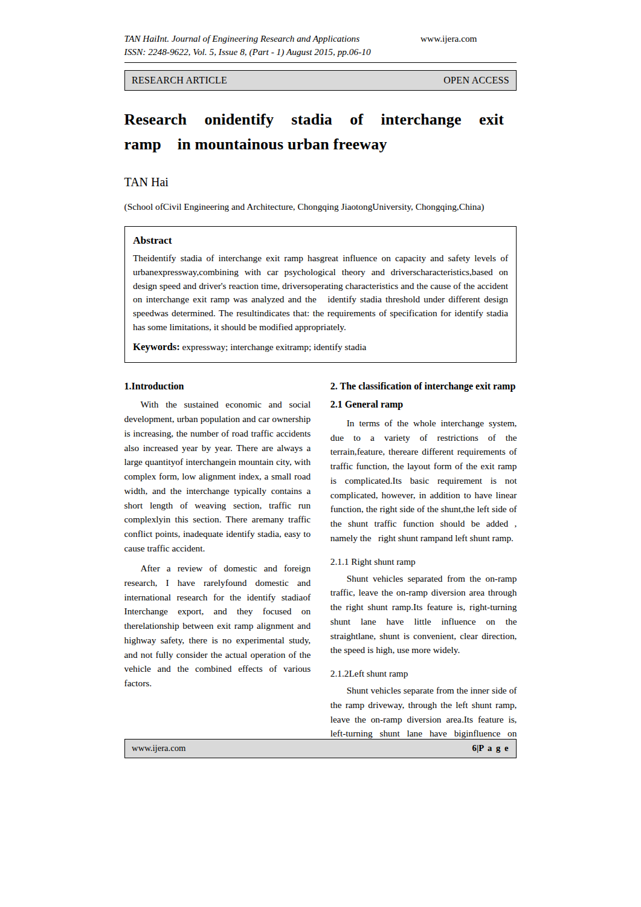TAN HaiInt. Journal of Engineering Research and Applicationswww.ijera.com
ISSN: 2248-9622, Vol. 5, Issue 8, (Part - 1) August 2015, pp.06-10
RESEARCH ARTICLE OPEN ACCESS
Research onidentify stadia of interchange exit ramp in mountainous urban freeway
TAN Hai
(School ofCivil Engineering and Architecture, Chongqing JiaotongUniversity, Chongqing,China)
Abstract
Theidentify stadia of interchange exit ramp hasgreat influence on capacity and safety levels of urbanexpressway,combining with car psychological theory and driverscharacteristics,based on design speed and driver's reaction time, driversoperating characteristics and the cause of the accident on interchange exit ramp was analyzed and the identify stadia threshold under different design speedwas determined. The resultindicates that: the requirements of specification for identify stadia has some limitations, it should be modified appropriately.
Keywords: expressway; interchange exitramp; identify stadia
1.Introduction
With the sustained economic and social development, urban population and car ownership is increasing, the number of road traffic accidents also increased year by year. There are always a large quantityof interchangein mountain city, with complex form, low alignment index, a small road width, and the interchange typically contains a short length of weaving section, traffic run complexlyin this section. There aremany traffic conflict points, inadequate identify stadia, easy to cause traffic accident.
After a review of domestic and foreign research, I have rarelyfound domestic and international research for the identify stadiaof Interchange export, and they focused on therelationship between exit ramp alignment and highway safety, there is no experimental study, and not fully consider the actual operation of the vehicle and the combined effects of various factors.
2. The classification of interchange exit ramp
2.1 General ramp
In terms of the whole interchange system, due to a variety of restrictions of the terrain,feature, thereare different requirements of traffic function, the layout form of the exit ramp is complicated.Its basic requirement is not complicated, however, in addition to have linear function, the right side of the shunt,the left side of the shunt traffic function should be added , namely the right shunt rampand left shunt ramp.
2.1.1 Right shunt ramp
Shunt vehicles separated from the on-ramp traffic, leave the on-ramp diversion area through the right shunt ramp.Its feature is, right-turning shunt lane have little influence on the straightlane, shunt is convenient, clear direction, the speed is high, use more widely.
2.1.2Left shunt ramp
Shunt vehicles separate from the inner side of the ramp driveway, through the left shunt ramp, leave the on-ramp diversion area.Its feature is, left-turning shunt lane have biginfluence on straightlane,directly affect the traffic efficiency
www.ijera.com 6|P a g e